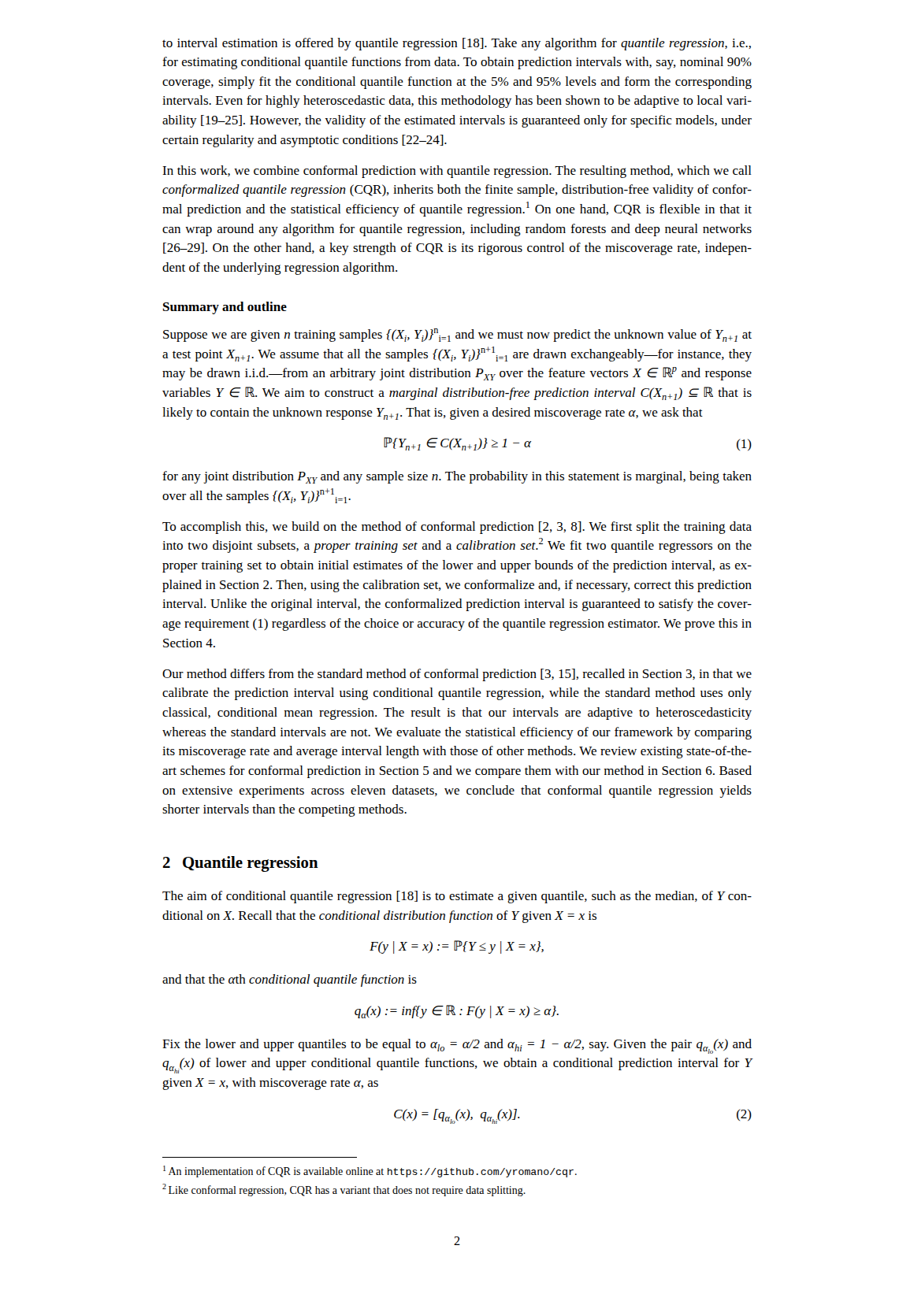to interval estimation is offered by quantile regression [18]. Take any algorithm for quantile regression, i.e., for estimating conditional quantile functions from data. To obtain prediction intervals with, say, nominal 90% coverage, simply fit the conditional quantile function at the 5% and 95% levels and form the corresponding intervals. Even for highly heteroscedastic data, this methodology has been shown to be adaptive to local variability [19–25]. However, the validity of the estimated intervals is guaranteed only for specific models, under certain regularity and asymptotic conditions [22–24].
In this work, we combine conformal prediction with quantile regression. The resulting method, which we call conformalized quantile regression (CQR), inherits both the finite sample, distribution-free validity of conformal prediction and the statistical efficiency of quantile regression.1 On one hand, CQR is flexible in that it can wrap around any algorithm for quantile regression, including random forests and deep neural networks [26–29]. On the other hand, a key strength of CQR is its rigorous control of the miscoverage rate, independent of the underlying regression algorithm.
Summary and outline
Suppose we are given n training samples {(Xi, Yi)}ni=1 and we must now predict the unknown value of Yn+1 at a test point Xn+1. We assume that all the samples {(Xi, Yi)}n+1i=1 are drawn exchangeably—for instance, they may be drawn i.i.d.—from an arbitrary joint distribution PXY over the feature vectors X ∈ ℝp and response variables Y ∈ ℝ. We aim to construct a marginal distribution-free prediction interval C(Xn+1) ⊆ ℝ that is likely to contain the unknown response Yn+1. That is, given a desired miscoverage rate α, we ask that
ℙ{Yn+1 ∈ C(Xn+1)} ≥ 1 − α (1)
for any joint distribution PXY and any sample size n. The probability in this statement is marginal, being taken over all the samples {(Xi, Yi)}n+1i=1.
To accomplish this, we build on the method of conformal prediction [2, 3, 8]. We first split the training data into two disjoint subsets, a proper training set and a calibration set.2 We fit two quantile regressors on the proper training set to obtain initial estimates of the lower and upper bounds of the prediction interval, as explained in Section 2. Then, using the calibration set, we conformalize and, if necessary, correct this prediction interval. Unlike the original interval, the conformalized prediction interval is guaranteed to satisfy the coverage requirement (1) regardless of the choice or accuracy of the quantile regression estimator. We prove this in Section 4.
Our method differs from the standard method of conformal prediction [3, 15], recalled in Section 3, in that we calibrate the prediction interval using conditional quantile regression, while the standard method uses only classical, conditional mean regression. The result is that our intervals are adaptive to heteroscedasticity whereas the standard intervals are not. We evaluate the statistical efficiency of our framework by comparing its miscoverage rate and average interval length with those of other methods. We review existing state-of-the-art schemes for conformal prediction in Section 5 and we compare them with our method in Section 6. Based on extensive experiments across eleven datasets, we conclude that conformal quantile regression yields shorter intervals than the competing methods.
2 Quantile regression
The aim of conditional quantile regression [18] is to estimate a given quantile, such as the median, of Y conditional on X. Recall that the conditional distribution function of Y given X = x is
F(y | X = x) := ℙ{Y ≤ y | X = x},
and that the αth conditional quantile function is
qα(x) := inf{y ∈ ℝ : F(y | X = x) ≥ α}.
Fix the lower and upper quantiles to be equal to αlo = α/2 and αhi = 1 − α/2, say. Given the pair qαlo(x) and qαhi(x) of lower and upper conditional quantile functions, we obtain a conditional prediction interval for Y given X = x, with miscoverage rate α, as
C(x) = [qαlo(x), qαhi(x)]. (2)
1An implementation of CQR is available online at https://github.com/yromano/cqr.
2Like conformal regression, CQR has a variant that does not require data splitting.
2